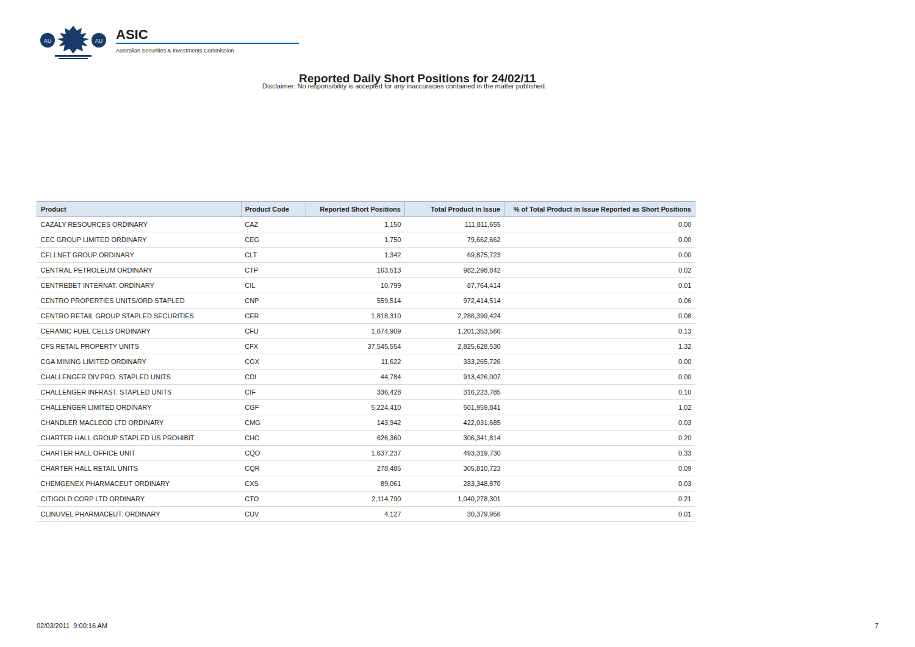AU AU ASIC Australian Securities & Investments Commission
Reported Daily Short Positions for 24/02/11
Disclaimer: No responsibility is accepted for any inaccuracies contained in the matter published.
| Product | Product Code | Reported Short Positions | Total Product in Issue | % of Total Product in Issue Reported as Short Positions |
| --- | --- | --- | --- | --- |
| CAZALY RESOURCES ORDINARY | CAZ | 1,150 | 111,811,655 | 0.00 |
| CEC GROUP LIMITED ORDINARY | CEG | 1,750 | 79,662,662 | 0.00 |
| CELLNET GROUP ORDINARY | CLT | 1,342 | 69,875,723 | 0.00 |
| CENTRAL PETROLEUM ORDINARY | CTP | 163,513 | 982,298,842 | 0.02 |
| CENTREBET INTERNAT. ORDINARY | CIL | 10,799 | 87,764,414 | 0.01 |
| CENTRO PROPERTIES UNITS/ORD STAPLED | CNP | 559,514 | 972,414,514 | 0.06 |
| CENTRO RETAIL GROUP STAPLED SECURITIES | CER | 1,818,310 | 2,286,399,424 | 0.08 |
| CERAMIC FUEL CELLS ORDINARY | CFU | 1,674,909 | 1,201,353,566 | 0.13 |
| CFS RETAIL PROPERTY UNITS | CFX | 37,545,554 | 2,825,628,530 | 1.32 |
| CGA MINING LIMITED ORDINARY | CGX | 11,622 | 333,265,726 | 0.00 |
| CHALLENGER DIV.PRO. STAPLED UNITS | CDI | 44,784 | 913,426,007 | 0.00 |
| CHALLENGER INFRAST. STAPLED UNITS | CIF | 336,428 | 316,223,785 | 0.10 |
| CHALLENGER LIMITED ORDINARY | CGF | 5,224,410 | 501,959,841 | 1.02 |
| CHANDLER MACLEOD LTD ORDINARY | CMG | 143,942 | 422,031,685 | 0.03 |
| CHARTER HALL GROUP STAPLED US PROHIBIT. | CHC | 626,360 | 306,341,814 | 0.20 |
| CHARTER HALL OFFICE UNIT | CQO | 1,637,237 | 493,319,730 | 0.33 |
| CHARTER HALL RETAIL UNITS | CQR | 278,485 | 305,810,723 | 0.09 |
| CHEMGENEX PHARMACEUT ORDINARY | CXS | 89,061 | 283,348,870 | 0.03 |
| CITIGOLD CORP LTD ORDINARY | CTO | 2,114,790 | 1,040,278,301 | 0.21 |
| CLINUVEL PHARMACEUT. ORDINARY | CUV | 4,127 | 30,379,956 | 0.01 |
02/03/2011 9:00:16 AM
7